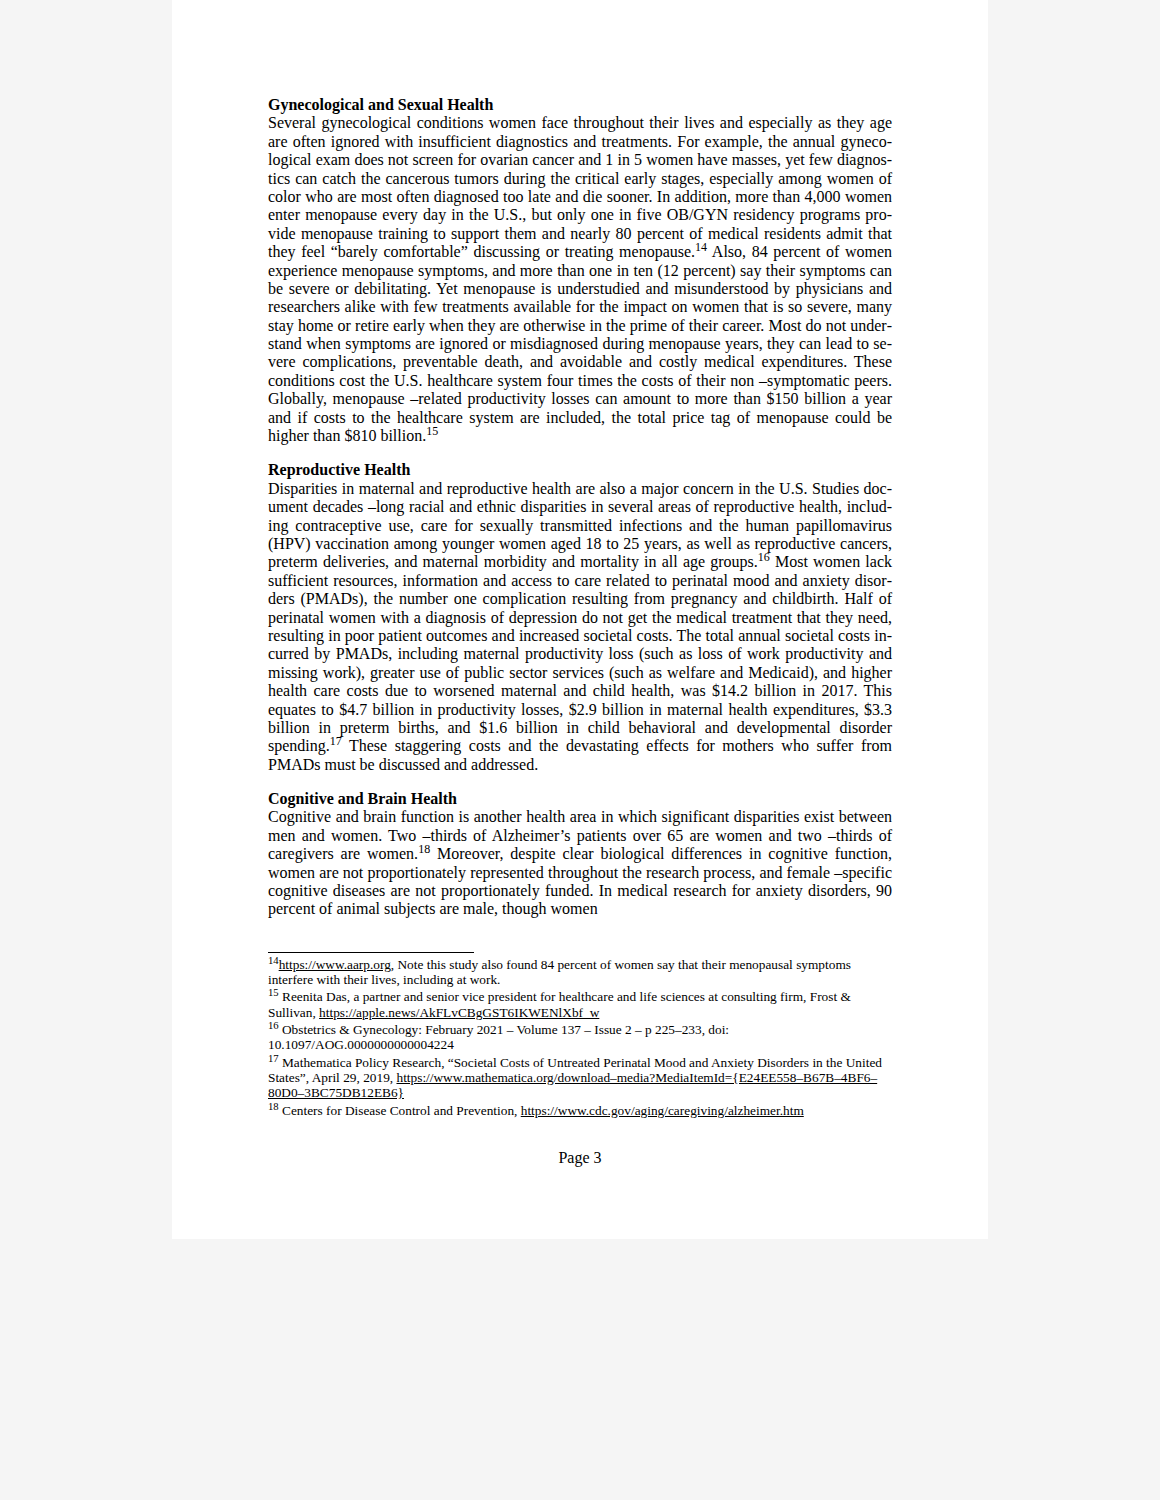Gynecological and Sexual Health
Several gynecological conditions women face throughout their lives and especially as they age are often ignored with insufficient diagnostics and treatments. For example, the annual gynecological exam does not screen for ovarian cancer and 1 in 5 women have masses, yet few diagnostics can catch the cancerous tumors during the critical early stages, especially among women of color who are most often diagnosed too late and die sooner. In addition, more than 4,000 women enter menopause every day in the U.S., but only one in five OB/GYN residency programs provide menopause training to support them and nearly 80 percent of medical residents admit that they feel “barely comfortable” discussing or treating menopause.14 Also, 84 percent of women experience menopause symptoms, and more than one in ten (12 percent) say their symptoms can be severe or debilitating. Yet menopause is understudied and misunderstood by physicians and researchers alike with few treatments available for the impact on women that is so severe, many stay home or retire early when they are otherwise in the prime of their career. Most do not understand when symptoms are ignored or misdiagnosed during menopause years, they can lead to severe complications, preventable death, and avoidable and costly medical expenditures. These conditions cost the U.S. healthcare system four times the costs of their non –symptomatic peers. Globally, menopause –related productivity losses can amount to more than $150 billion a year and if costs to the healthcare system are included, the total price tag of menopause could be higher than $810 billion.15
Reproductive Health
Disparities in maternal and reproductive health are also a major concern in the U.S. Studies document decades –long racial and ethnic disparities in several areas of reproductive health, including contraceptive use, care for sexually transmitted infections and the human papillomavirus (HPV) vaccination among younger women aged 18 to 25 years, as well as reproductive cancers, preterm deliveries, and maternal morbidity and mortality in all age groups.16 Most women lack sufficient resources, information and access to care related to perinatal mood and anxiety disorders (PMADs), the number one complication resulting from pregnancy and childbirth. Half of perinatal women with a diagnosis of depression do not get the medical treatment that they need, resulting in poor patient outcomes and increased societal costs. The total annual societal costs incurred by PMADs, including maternal productivity loss (such as loss of work productivity and missing work), greater use of public sector services (such as welfare and Medicaid), and higher health care costs due to worsened maternal and child health, was $14.2 billion in 2017. This equates to $4.7 billion in productivity losses, $2.9 billion in maternal health expenditures, $3.3 billion in preterm births, and $1.6 billion in child behavioral and developmental disorder spending.17 These staggering costs and the devastating effects for mothers who suffer from PMADs must be discussed and addressed.
Cognitive and Brain Health
Cognitive and brain function is another health area in which significant disparities exist between men and women. Two –thirds of Alzheimer’s patients over 65 are women and two –thirds of caregivers are women.18 Moreover, despite clear biological differences in cognitive function, women are not proportionately represented throughout the research process, and female –specific cognitive diseases are not proportionately funded. In medical research for anxiety disorders, 90 percent of animal subjects are male, though women
14https://www.aarp.org, Note this study also found 84 percent of women say that their menopausal symptoms interfere with their lives, including at work.
15 Reenita Das, a partner and senior vice president for healthcare and life sciences at consulting firm, Frost & Sullivan, https://apple.news/AkFLvCBgGST6IKWENlXbf_w
16 Obstetrics & Gynecology: February 2021 – Volume 137 – Issue 2 – p 225–233, doi: 10.1097/AOG.0000000000004224
17 Mathematica Policy Research, “Societal Costs of Untreated Perinatal Mood and Anxiety Disorders in the United States”, April 29, 2019, https://www.mathematica.org/download–media?MediaItemId={E24EE558–B67B–4BF6–80D0–3BC75DB12EB6}
18 Centers for Disease Control and Prevention, https://www.cdc.gov/aging/caregiving/alzheimer.htm
Page 3